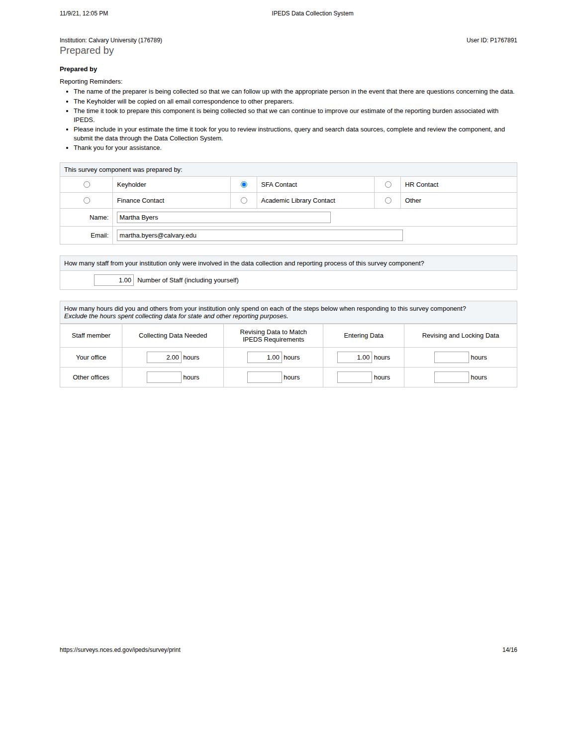11/9/21, 12:05 PM
IPEDS Data Collection System
Institution: Calvary University (176789)
User ID: P1767891
Prepared by
Prepared by
Reporting Reminders:
The name of the preparer is being collected so that we can follow up with the appropriate person in the event that there are questions concerning the data.
The Keyholder will be copied on all email correspondence to other preparers.
The time it took to prepare this component is being collected so that we can continue to improve our estimate of the reporting burden associated with IPEDS.
Please include in your estimate the time it took for you to review instructions, query and search data sources, complete and review the component, and submit the data through the Data Collection System.
Thank you for your assistance.
| This survey component was prepared by: |
| | Keyholder | | SFA Contact | | HR Contact |
| | Finance Contact | | Academic Library Contact | | Other |
| Name: | |
| Email: | |
How many staff from your institution only were involved in the data collection and reporting process of this survey component?
Number of Staff (including yourself)
How many hours did you and others from your institution only spend on each of the steps below when responding to this survey component?
Exclude the hours spent collecting data for state and other reporting purposes.
| Staff member | Collecting Data Needed | Revising Data to Match IPEDS Requirements | Entering Data | Revising and Locking Data |
| --- | --- | --- | --- | --- |
| Your office | hours | hours | hours | hours |
| Other offices | hours | hours | hours | hours |
https://surveys.nces.ed.gov/ipeds/survey/print
14/16